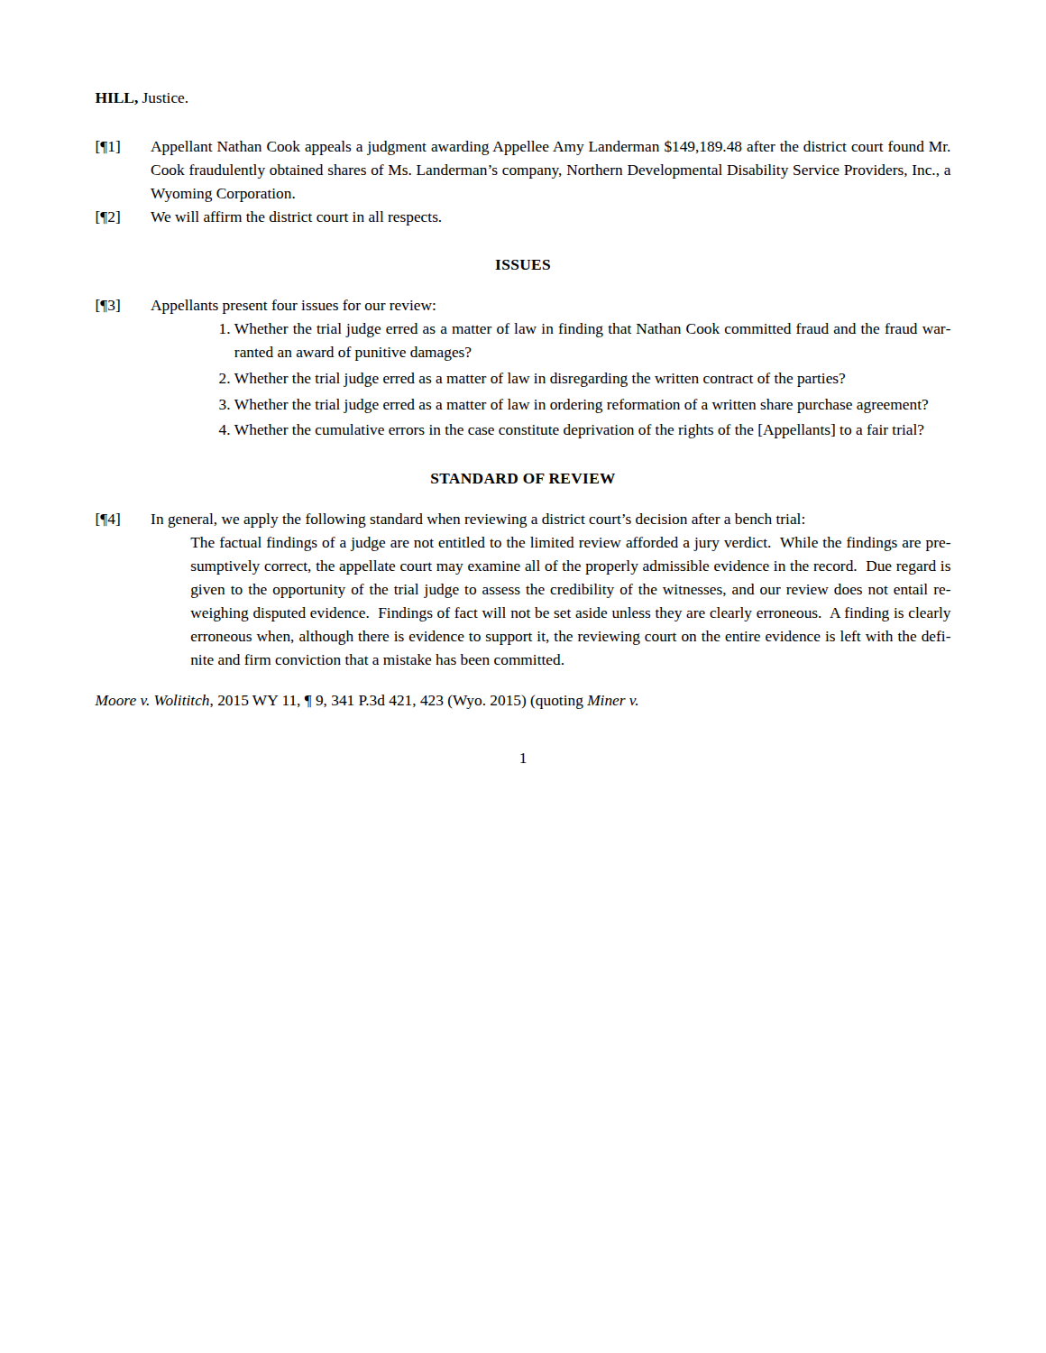HILL, Justice.
[¶1] Appellant Nathan Cook appeals a judgment awarding Appellee Amy Landerman $149,189.48 after the district court found Mr. Cook fraudulently obtained shares of Ms. Landerman’s company, Northern Developmental Disability Service Providers, Inc., a Wyoming Corporation.
[¶2] We will affirm the district court in all respects.
ISSUES
[¶3] Appellants present four issues for our review:
Whether the trial judge erred as a matter of law in finding that Nathan Cook committed fraud and the fraud warranted an award of punitive damages?
Whether the trial judge erred as a matter of law in disregarding the written contract of the parties?
Whether the trial judge erred as a matter of law in ordering reformation of a written share purchase agreement?
Whether the cumulative errors in the case constitute deprivation of the rights of the [Appellants] to a fair trial?
STANDARD OF REVIEW
[¶4] In general, we apply the following standard when reviewing a district court’s decision after a bench trial:
The factual findings of a judge are not entitled to the limited review afforded a jury verdict. While the findings are presumptively correct, the appellate court may examine all of the properly admissible evidence in the record. Due regard is given to the opportunity of the trial judge to assess the credibility of the witnesses, and our review does not entail re-weighing disputed evidence. Findings of fact will not be set aside unless they are clearly erroneous. A finding is clearly erroneous when, although there is evidence to support it, the reviewing court on the entire evidence is left with the definite and firm conviction that a mistake has been committed.
Moore v. Wolititch, 2015 WY 11, ¶ 9, 341 P.3d 421, 423 (Wyo. 2015) (quoting Miner v.
1